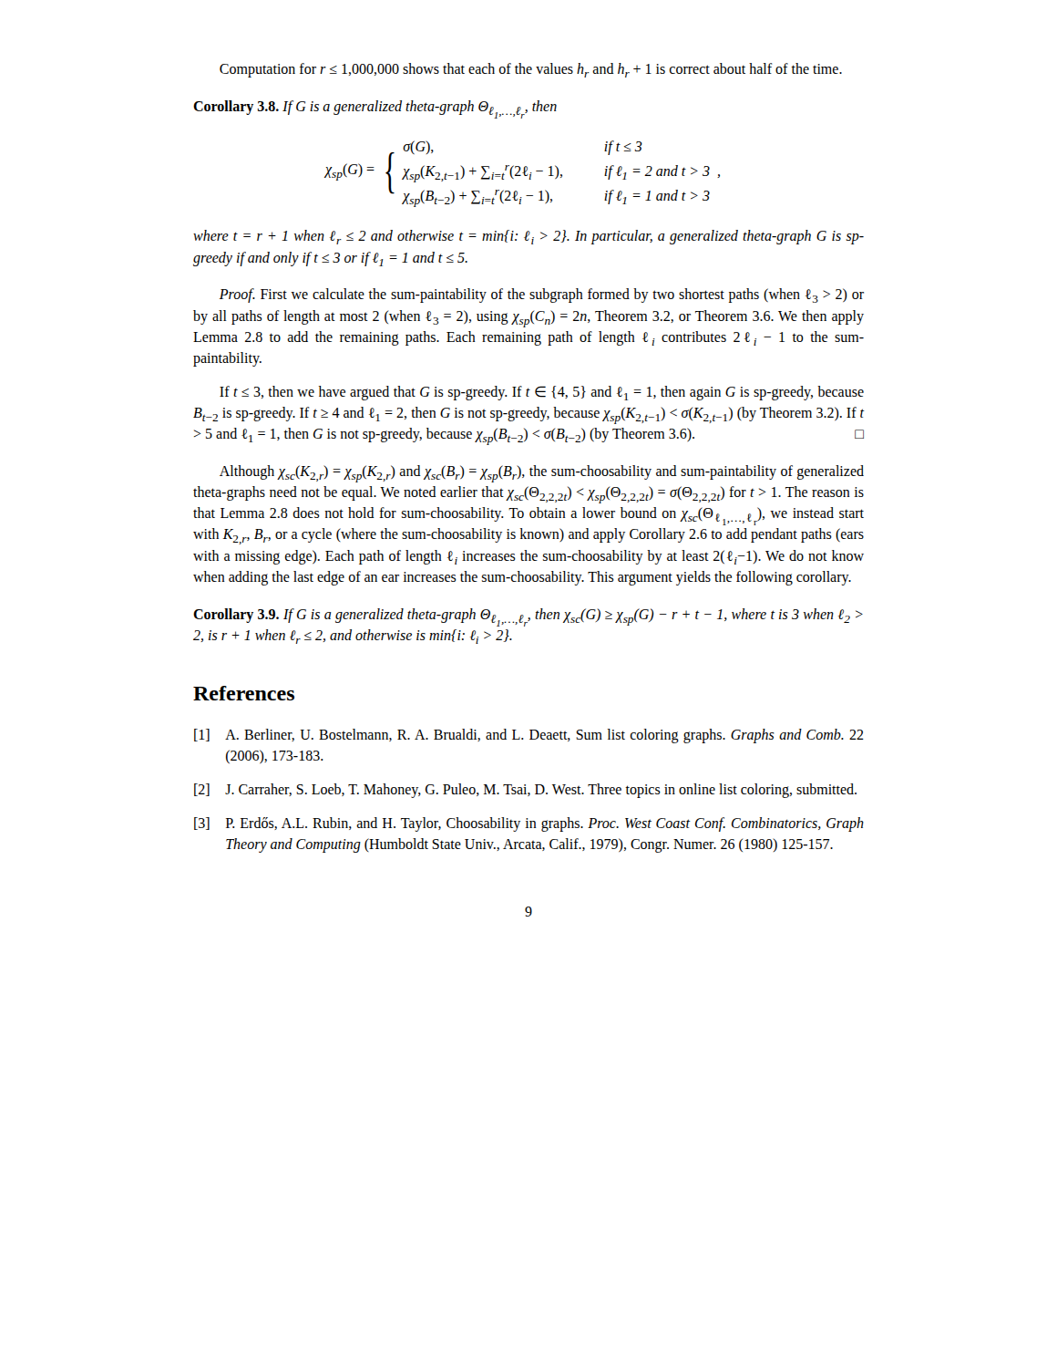Computation for r ≤ 1,000,000 shows that each of the values hr and hr + 1 is correct about half of the time.
Corollary 3.8. If G is a generalized theta-graph Θℓ1,…,ℓr, then
χsp(G) = {
| σ ( G ), | if t ≤ 3 |
| χ sp ( K 2, t −1 ) + ∑ i = t r (2ℓ i − 1), | if ℓ 1 = 2 and t > 3 , |
| χ sp ( B t −2 ) + ∑ i = t r (2ℓ i − 1), | if ℓ 1 = 1 and t > 3 |
where t = r + 1 when ℓr ≤ 2 and otherwise t = min{i: ℓi > 2}. In particular, a generalized theta-graph G is sp-greedy if and only if t ≤ 3 or if ℓ1 = 1 and t ≤ 5.
Proof. First we calculate the sum-paintability of the subgraph formed by two shortest paths (when ℓ3 > 2) or by all paths of length at most 2 (when ℓ3 = 2), using χsp(Cn) = 2n, Theorem 3.2, or Theorem 3.6. We then apply Lemma 2.8 to add the remaining paths. Each remaining path of length ℓi contributes 2ℓi − 1 to the sum-paintability.
If t ≤ 3, then we have argued that G is sp-greedy. If t ∈ {4, 5} and ℓ1 = 1, then again G is sp-greedy, because Bt−2 is sp-greedy. If t ≥ 4 and ℓ1 = 2, then G is not sp-greedy, because χsp(K2,t−1) < σ(K2,t−1) (by Theorem 3.2). If t > 5 and ℓ1 = 1, then G is not sp-greedy, because χsp(Bt−2) < σ(Bt−2) (by Theorem 3.6). □
Although χsc(K2,r) = χsp(K2,r) and χsc(Br) = χsp(Br), the sum-choosability and sum-paintability of generalized theta-graphs need not be equal. We noted earlier that χsc(Θ2,2,2t) < χsp(Θ2,2,2t) = σ(Θ2,2,2t) for t > 1. The reason is that Lemma 2.8 does not hold for sum-choosability. To obtain a lower bound on χsc(Θℓ1,…,ℓr), we instead start with K2,r, Br, or a cycle (where the sum-choosability is known) and apply Corollary 2.6 to add pendant paths (ears with a missing edge). Each path of length ℓi increases the sum-choosability by at least 2(ℓi−1). We do not know when adding the last edge of an ear increases the sum-choosability. This argument yields the following corollary.
Corollary 3.9. If G is a generalized theta-graph Θℓ1,…,ℓr, then χsc(G) ≥ χsp(G) − r + t − 1, where t is 3 when ℓ2 > 2, is r + 1 when ℓr ≤ 2, and otherwise is min{i: ℓi > 2}.
References
[1] A. Berliner, U. Bostelmann, R. A. Brualdi, and L. Deaett, Sum list coloring graphs. Graphs and Comb. 22 (2006), 173-183.
[2] J. Carraher, S. Loeb, T. Mahoney, G. Puleo, M. Tsai, D. West. Three topics in online list coloring, submitted.
[3] P. Erdős, A.L. Rubin, and H. Taylor, Choosability in graphs. Proc. West Coast Conf. Combinatorics, Graph Theory and Computing (Humboldt State Univ., Arcata, Calif., 1979), Congr. Numer. 26 (1980) 125-157.
9